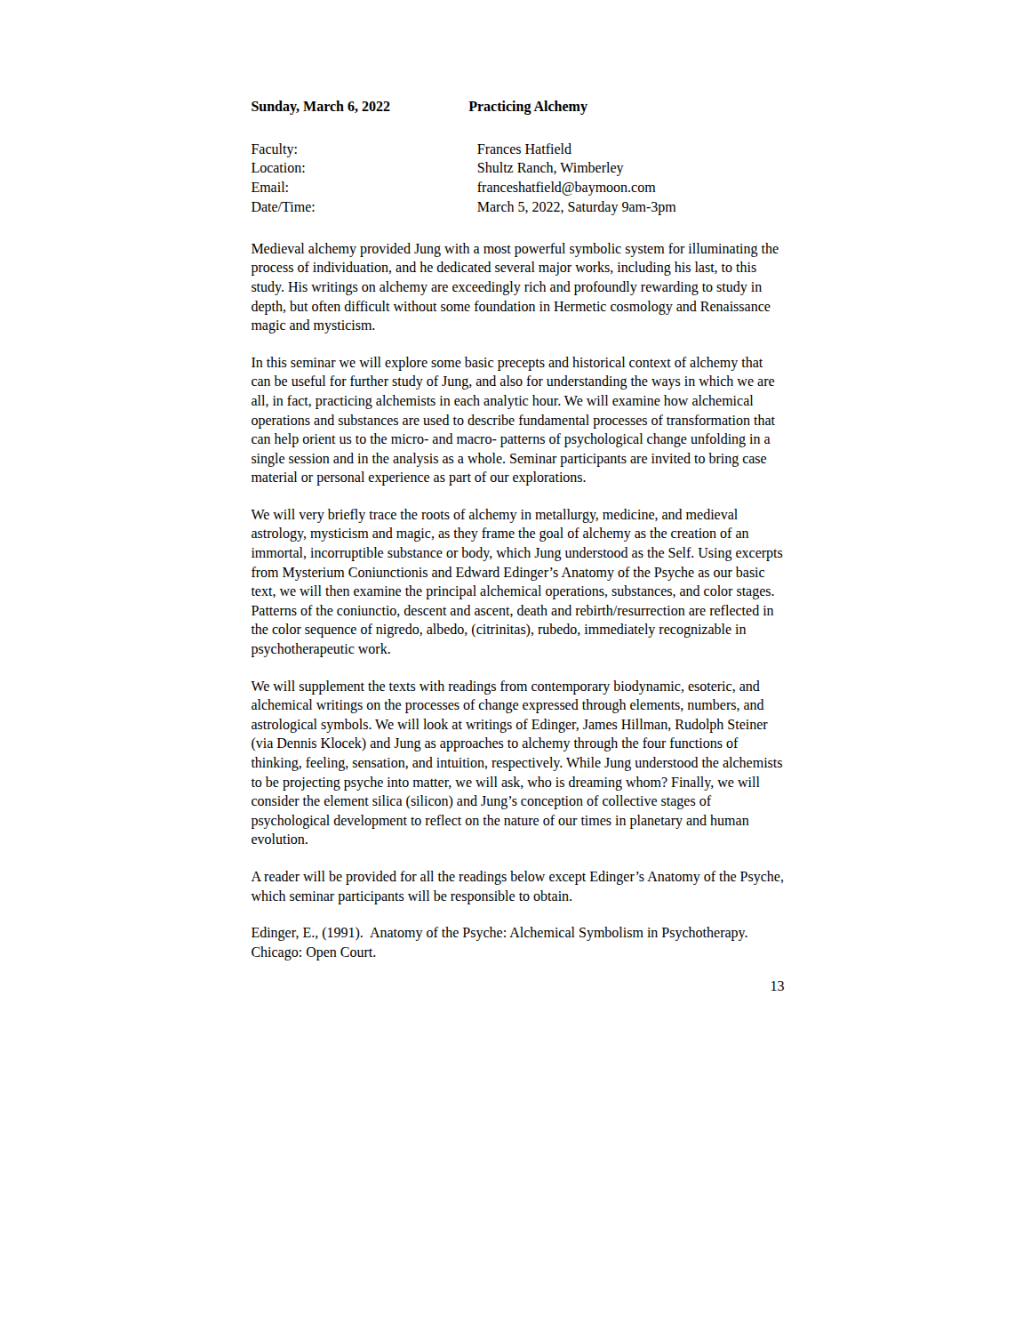Sunday, March 6, 2022 Practicing Alchemy
| Faculty: | Frances Hatfield |
| Location: | Shultz Ranch, Wimberley |
| Email: | franceshatfield@baymoon.com |
| Date/Time: | March 5, 2022, Saturday 9am-3pm |
Medieval alchemy provided Jung with a most powerful symbolic system for illuminating the process of individuation, and he dedicated several major works, including his last, to this study. His writings on alchemy are exceedingly rich and profoundly rewarding to study in depth, but often difficult without some foundation in Hermetic cosmology and Renaissance magic and mysticism.
In this seminar we will explore some basic precepts and historical context of alchemy that can be useful for further study of Jung, and also for understanding the ways in which we are all, in fact, practicing alchemists in each analytic hour. We will examine how alchemical operations and substances are used to describe fundamental processes of transformation that can help orient us to the micro- and macro- patterns of psychological change unfolding in a single session and in the analysis as a whole. Seminar participants are invited to bring case material or personal experience as part of our explorations.
We will very briefly trace the roots of alchemy in metallurgy, medicine, and medieval astrology, mysticism and magic, as they frame the goal of alchemy as the creation of an immortal, incorruptible substance or body, which Jung understood as the Self. Using excerpts from Mysterium Coniunctionis and Edward Edinger’s Anatomy of the Psyche as our basic text, we will then examine the principal alchemical operations, substances, and color stages. Patterns of the coniunctio, descent and ascent, death and rebirth/resurrection are reflected in the color sequence of nigredo, albedo, (citrinitas), rubedo, immediately recognizable in psychotherapeutic work.
We will supplement the texts with readings from contemporary biodynamic, esoteric, and alchemical writings on the processes of change expressed through elements, numbers, and astrological symbols. We will look at writings of Edinger, James Hillman, Rudolph Steiner (via Dennis Klocek) and Jung as approaches to alchemy through the four functions of thinking, feeling, sensation, and intuition, respectively. While Jung understood the alchemists to be projecting psyche into matter, we will ask, who is dreaming whom? Finally, we will consider the element silica (silicon) and Jung’s conception of collective stages of psychological development to reflect on the nature of our times in planetary and human evolution.
A reader will be provided for all the readings below except Edinger’s Anatomy of the Psyche, which seminar participants will be responsible to obtain.
Edinger, E., (1991). Anatomy of the Psyche: Alchemical Symbolism in Psychotherapy. Chicago: Open Court.
13